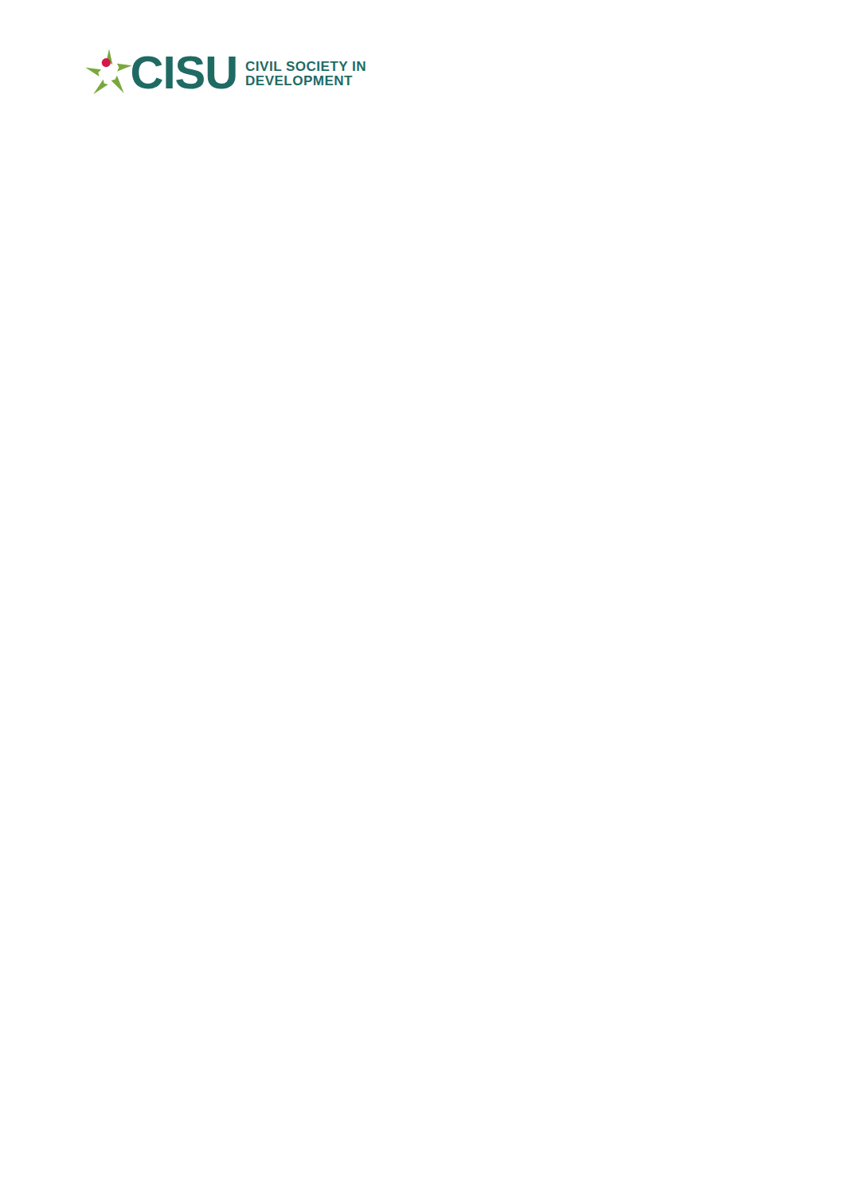CISU
CIVIL SOCIETY IN DEVELOPMENT